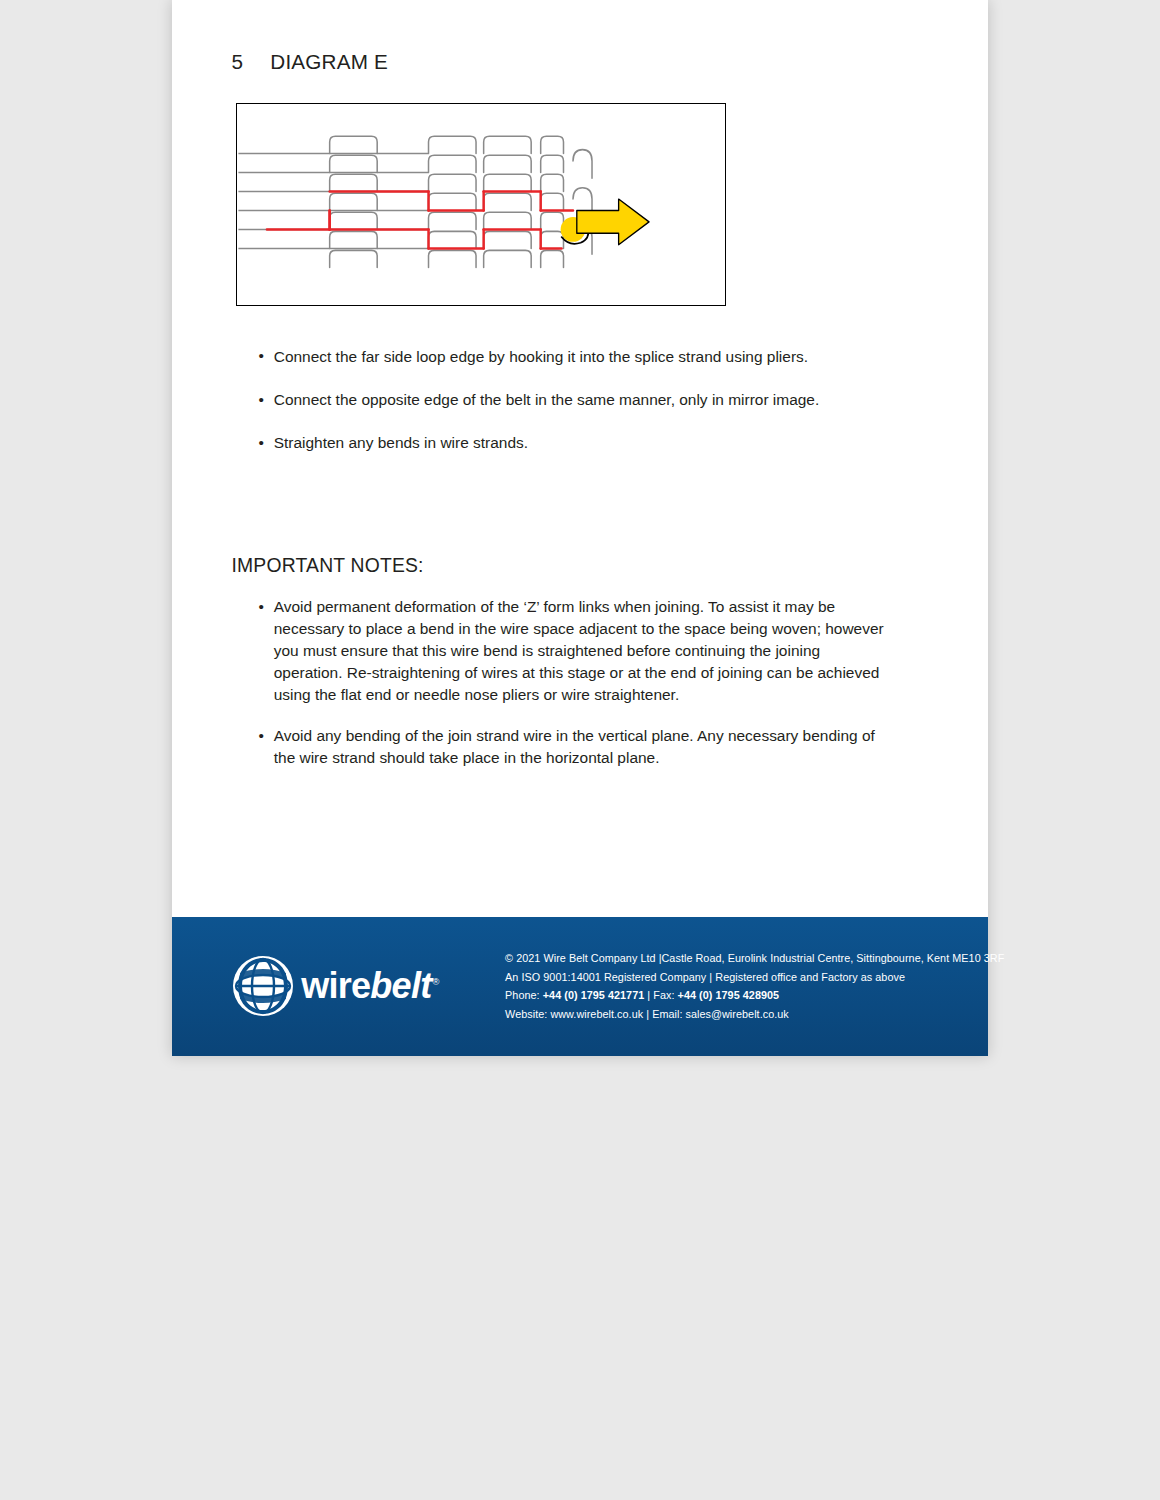5 DIAGRAM E
Connect the far side loop edge by hooking it into the splice strand using pliers.
Connect the opposite edge of the belt in the same manner, only in mirror image.
Straighten any bends in wire strands.
IMPORTANT NOTES:
Avoid permanent deformation of the ‘Z’ form links when joining. To assist it may be necessary to place a bend in the wire space adjacent to the space being woven; however you must ensure that this wire bend is straightened before continuing the joining operation. Re-straightening of wires at this stage or at the end of joining can be achieved using the flat end or needle nose pliers or wire straightener.
Avoid any bending of the join strand wire in the vertical plane. Any necessary bending of the wire strand should take place in the horizontal plane.
wire belt®
© 2021 Wire Belt Company Ltd |Castle Road, Eurolink Industrial Centre, Sittingbourne, Kent ME10 3RF
An ISO 9001:14001 Registered Company | Registered office and Factory as above
Phone: +44 (0) 1795 421771 | Fax: +44 (0) 1795 428905
Website: www.wirebelt.co.uk | Email: sales@wirebelt.co.uk